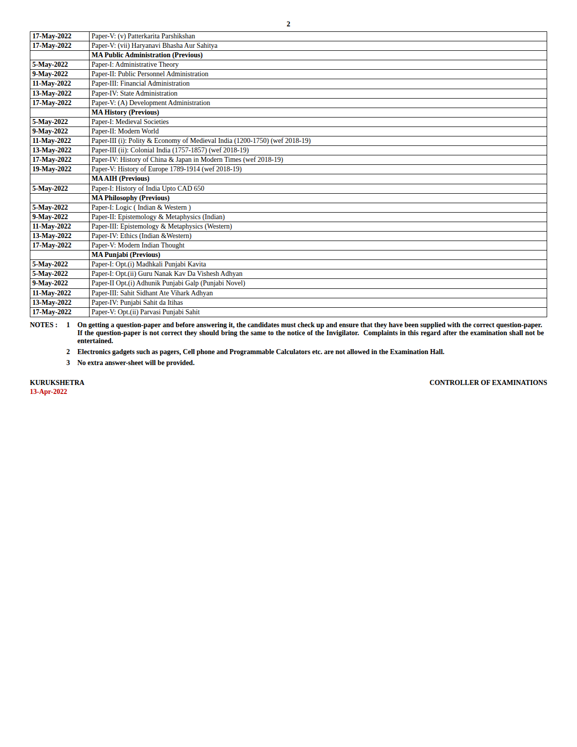2
| 17-May-2022 | Paper-V: (v) Patterkarita Parshikshan |
| 17-May-2022 | Paper-V: (vii) Haryanavi Bhasha Aur Sahitya |
| | MA Public Administration (Previous) |
| 5-May-2022 | Paper-I: Administrative Theory |
| 9-May-2022 | Paper-II: Public Personnel Administration |
| 11-May-2022 | Paper-III: Financial Administration |
| 13-May-2022 | Paper-IV: State Administration |
| 17-May-2022 | Paper-V: (A) Development Administration |
| | MA History (Previous) |
| 5-May-2022 | Paper-I: Medieval Societies |
| 9-May-2022 | Paper-II: Modern World |
| 11-May-2022 | Paper-III (i): Polity & Economy of Medieval India (1200-1750) (wef 2018-19) |
| 13-May-2022 | Paper-III (ii): Colonial India (1757-1857) (wef 2018-19) |
| 17-May-2022 | Paper-IV: History of China & Japan in Modern Times (wef 2018-19) |
| 19-May-2022 | Paper-V: History of Europe 1789-1914 (wef 2018-19) |
| | MA AIH (Previous) |
| 5-May-2022 | Paper-I: History of India Upto CAD 650 |
| | MA Philosophy (Previous) |
| 5-May-2022 | Paper-I: Logic ( Indian & Western ) |
| 9-May-2022 | Paper-II: Epistemology & Metaphysics (Indian) |
| 11-May-2022 | Paper-III: Epistemology & Metaphysics (Western) |
| 13-May-2022 | Paper-IV: Ethics (Indian &Western) |
| 17-May-2022 | Paper-V: Modern Indian Thought |
| | MA Punjabi (Previous) |
| 5-May-2022 | Paper-I: Opt.(i) Madhkali Punjabi Kavita |
| 5-May-2022 | Paper-I: Opt.(ii) Guru Nanak Kav Da Vishesh Adhyan |
| 9-May-2022 | Paper-II Opt.(i) Adhunik Punjabi Galp (Punjabi Novel) |
| 11-May-2022 | Paper-III: Sahit Sidhant Ate Vihark Adhyan |
| 13-May-2022 | Paper-IV: Punjabi Sahit da Itihas |
| 17-May-2022 | Paper-V: Opt.(ii) Parvasi Punjabi Sahit |
NOTES : 1 On getting a question-paper and before answering it, the candidates must check up and ensure that they have been supplied with the correct question-paper. If the question-paper is not correct they should bring the same to the notice of the Invigilator. Complaints in this regard after the examination shall not be entertained. 2 Electronics gadgets such as pagers, Cell phone and Programmable Calculators etc. are not allowed in the Examination Hall. 3 No extra answer-sheet will be provided.
KURUKSHETRA 13-Apr-2022
CONTROLLER OF EXAMINATIONS